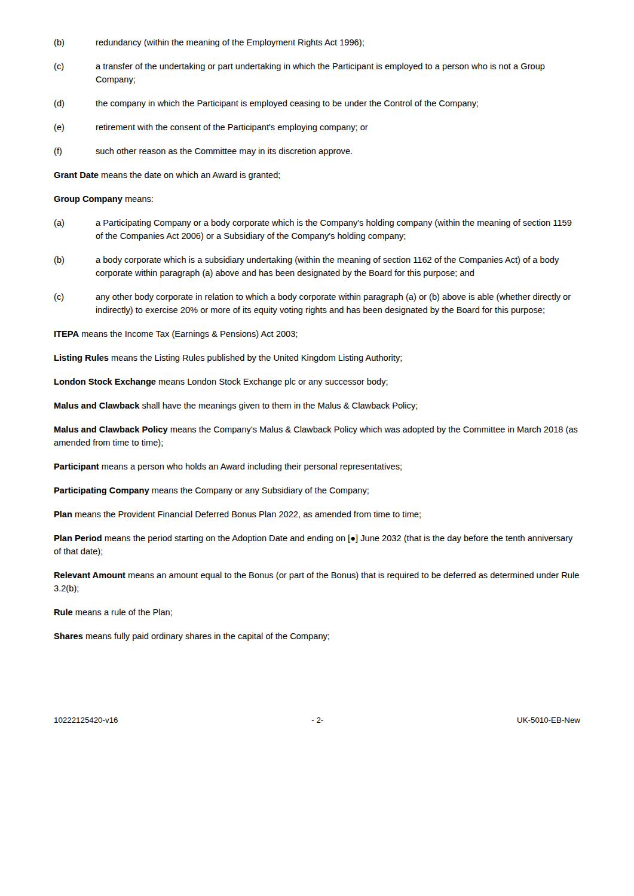(b)
redundancy (within the meaning of the Employment Rights Act 1996);
(c)
a transfer of the undertaking or part undertaking in which the Participant is employed to a person who is not a Group Company;
(d)
the company in which the Participant is employed ceasing to be under the Control of the Company;
(e)
retirement with the consent of the Participant's employing company; or
(f)
such other reason as the Committee may in its discretion approve.
Grant Date means the date on which an Award is granted;
Group Company means:
(a)
a Participating Company or a body corporate which is the Company's holding company (within the meaning of section 1159 of the Companies Act 2006) or a Subsidiary of the Company's holding company;
(b)
a body corporate which is a subsidiary undertaking (within the meaning of section 1162 of the Companies Act) of a body corporate within paragraph (a) above and has been designated by the Board for this purpose; and
(c)
any other body corporate in relation to which a body corporate within paragraph (a) or (b) above is able (whether directly or indirectly) to exercise 20% or more of its equity voting rights and has been designated by the Board for this purpose;
ITEPA means the Income Tax (Earnings & Pensions) Act 2003;
Listing Rules means the Listing Rules published by the United Kingdom Listing Authority;
London Stock Exchange means London Stock Exchange plc or any successor body;
Malus and Clawback shall have the meanings given to them in the Malus & Clawback Policy;
Malus and Clawback Policy means the Company's Malus & Clawback Policy which was adopted by the Committee in March 2018 (as amended from time to time);
Participant means a person who holds an Award including their personal representatives;
Participating Company means the Company or any Subsidiary of the Company;
Plan means the Provident Financial Deferred Bonus Plan 2022, as amended from time to time;
Plan Period means the period starting on the Adoption Date and ending on [●] June 2032 (that is the day before the tenth anniversary of that date);
Relevant Amount means an amount equal to the Bonus (or part of the Bonus) that is required to be deferred as determined under Rule 3.2(b);
Rule means a rule of the Plan;
Shares means fully paid ordinary shares in the capital of the Company;
10222125420-v16
- 2-
UK-5010-EB-New